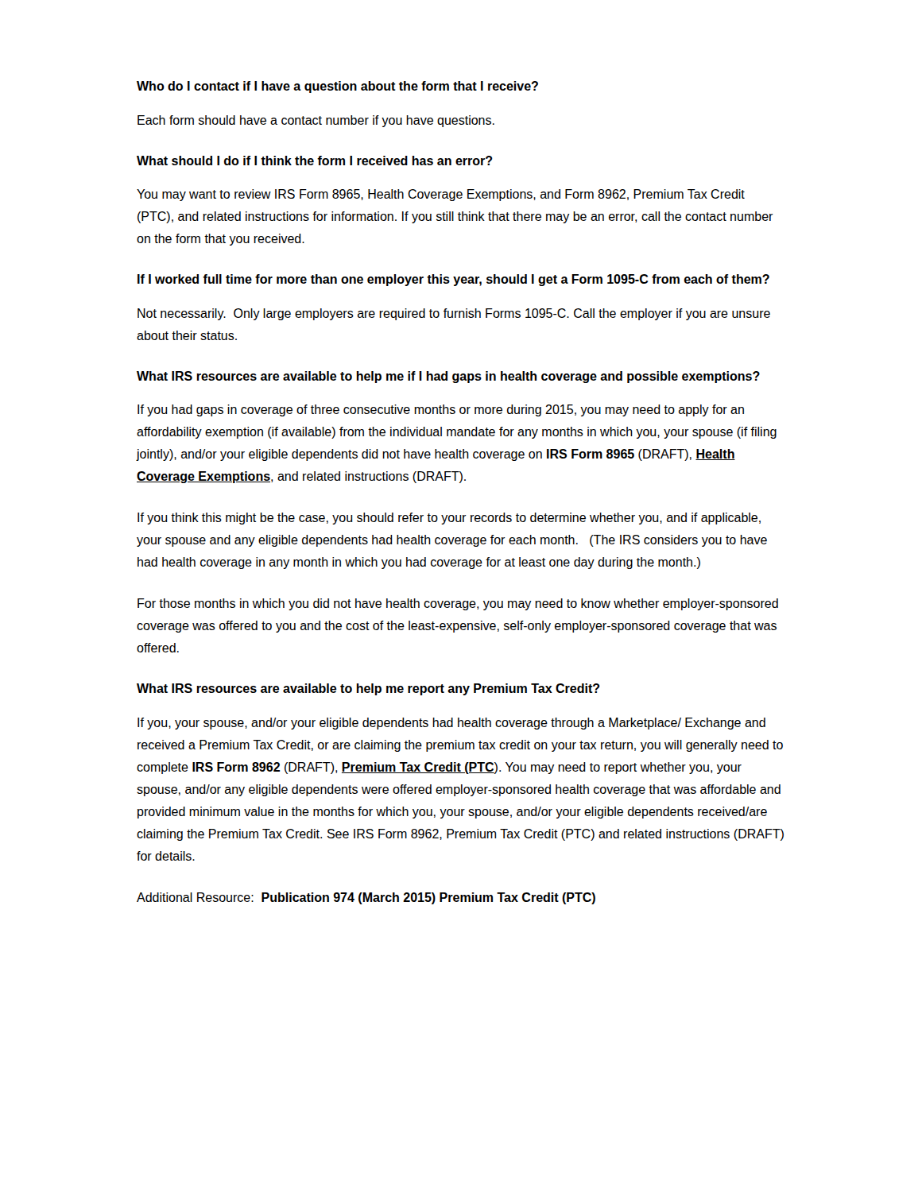Who do I contact if I have a question about the form that I receive?
Each form should have a contact number if you have questions.
What should I do if I think the form I received has an error?
You may want to review IRS Form 8965, Health Coverage Exemptions, and Form 8962, Premium Tax Credit (PTC), and related instructions for information. If you still think that there may be an error, call the contact number on the form that you received.
If I worked full time for more than one employer this year, should I get a Form 1095-C from each of them?
Not necessarily. Only large employers are required to furnish Forms 1095-C. Call the employer if you are unsure about their status.
What IRS resources are available to help me if I had gaps in health coverage and possible exemptions?
If you had gaps in coverage of three consecutive months or more during 2015, you may need to apply for an affordability exemption (if available) from the individual mandate for any months in which you, your spouse (if filing jointly), and/or your eligible dependents did not have health coverage on IRS Form 8965 (DRAFT), Health Coverage Exemptions, and related instructions (DRAFT).
If you think this might be the case, you should refer to your records to determine whether you, and if applicable, your spouse and any eligible dependents had health coverage for each month. (The IRS considers you to have had health coverage in any month in which you had coverage for at least one day during the month.)
For those months in which you did not have health coverage, you may need to know whether employer-sponsored coverage was offered to you and the cost of the least-expensive, self-only employer-sponsored coverage that was offered.
What IRS resources are available to help me report any Premium Tax Credit?
If you, your spouse, and/or your eligible dependents had health coverage through a Marketplace/ Exchange and received a Premium Tax Credit, or are claiming the premium tax credit on your tax return, you will generally need to complete IRS Form 8962 (DRAFT), Premium Tax Credit (PTC). You may need to report whether you, your spouse, and/or any eligible dependents were offered employer-sponsored health coverage that was affordable and provided minimum value in the months for which you, your spouse, and/or your eligible dependents received/are claiming the Premium Tax Credit. See IRS Form 8962, Premium Tax Credit (PTC) and related instructions (DRAFT) for details.
Additional Resource: Publication 974 (March 2015) Premium Tax Credit (PTC)